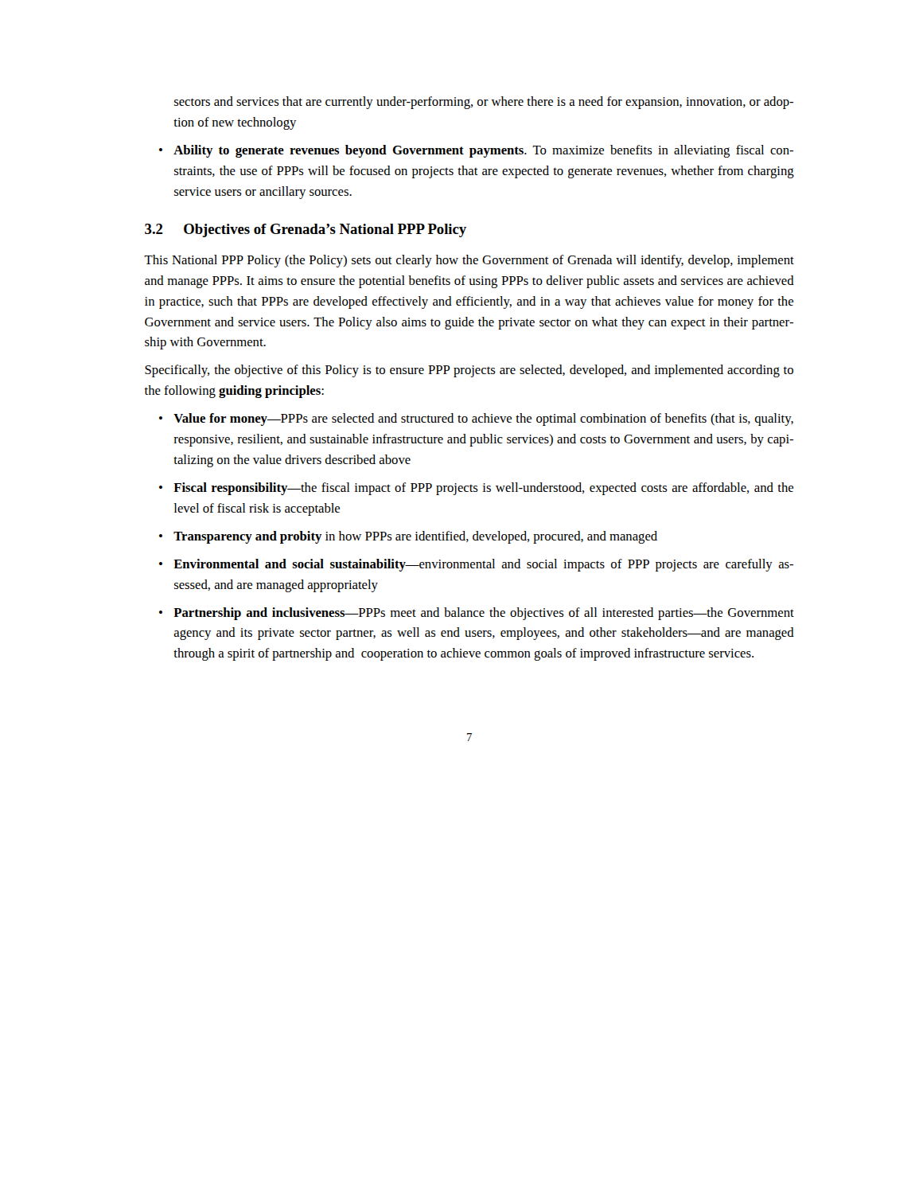sectors and services that are currently under-performing, or where there is a need for expansion, innovation, or adoption of new technology
Ability to generate revenues beyond Government payments. To maximize benefits in alleviating fiscal constraints, the use of PPPs will be focused on projects that are expected to generate revenues, whether from charging service users or ancillary sources.
3.2 Objectives of Grenada’s National PPP Policy
This National PPP Policy (the Policy) sets out clearly how the Government of Grenada will identify, develop, implement and manage PPPs. It aims to ensure the potential benefits of using PPPs to deliver public assets and services are achieved in practice, such that PPPs are developed effectively and efficiently, and in a way that achieves value for money for the Government and service users. The Policy also aims to guide the private sector on what they can expect in their partnership with Government.
Specifically, the objective of this Policy is to ensure PPP projects are selected, developed, and implemented according to the following guiding principles:
Value for money—PPPs are selected and structured to achieve the optimal combination of benefits (that is, quality, responsive, resilient, and sustainable infrastructure and public services) and costs to Government and users, by capitalizing on the value drivers described above
Fiscal responsibility—the fiscal impact of PPP projects is well-understood, expected costs are affordable, and the level of fiscal risk is acceptable
Transparency and probity in how PPPs are identified, developed, procured, and managed
Environmental and social sustainability—environmental and social impacts of PPP projects are carefully assessed, and are managed appropriately
Partnership and inclusiveness—PPPs meet and balance the objectives of all interested parties—the Government agency and its private sector partner, as well as end users, employees, and other stakeholders—and are managed through a spirit of partnership and cooperation to achieve common goals of improved infrastructure services.
7